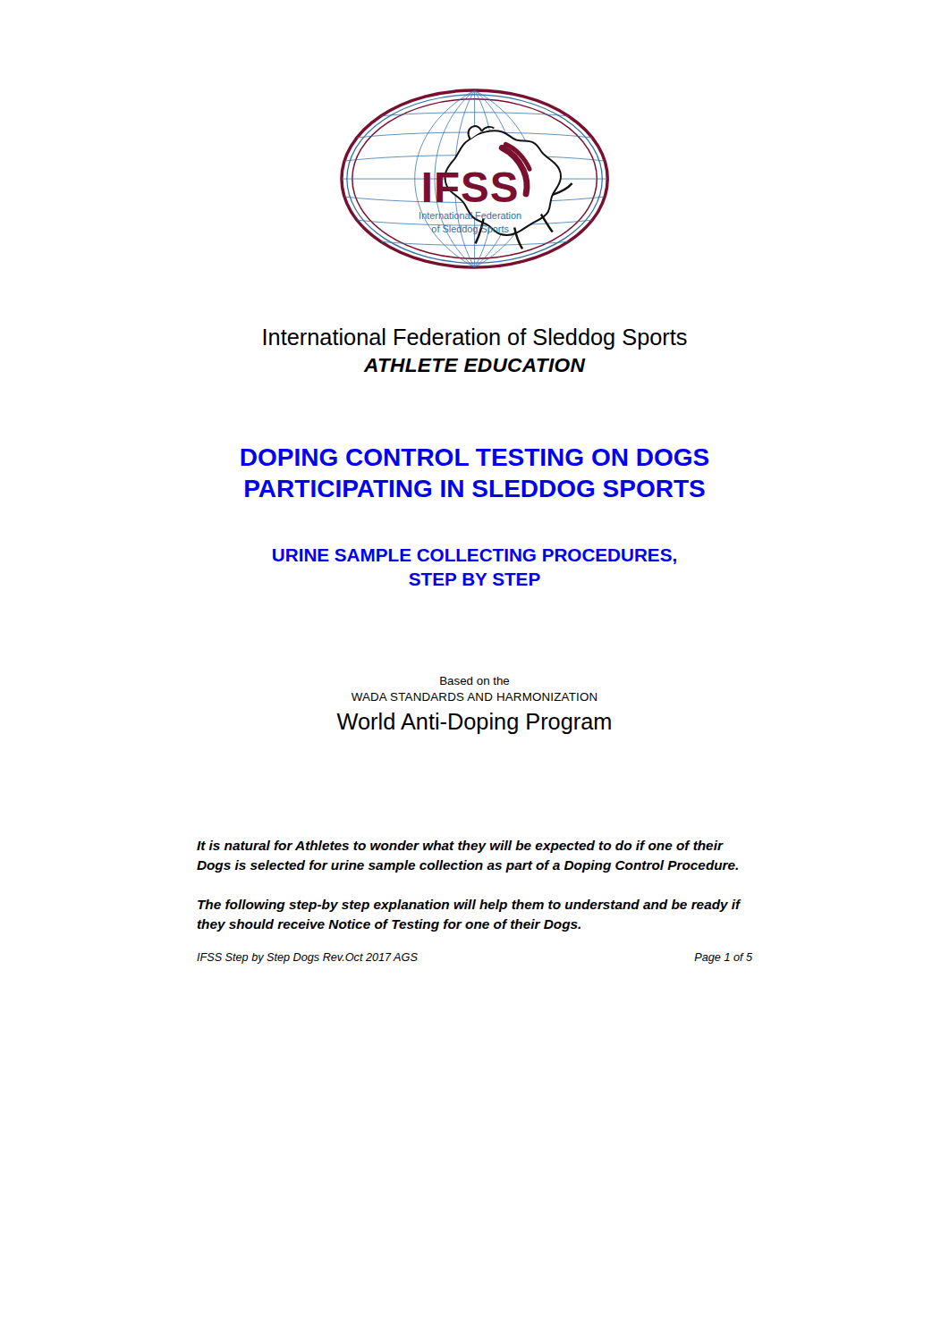IFSS International Federation of Sleddog Sports
International Federation of Sleddog Sports ATHLETE EDUCATION
DOPING CONTROL TESTING ON DOGS
PARTICIPATING IN SLEDDOG SPORTS
URINE SAMPLE COLLECTING PROCEDURES,
STEP BY STEP
Based on the
WADA STANDARDS AND HARMONIZATION
World Anti-Doping Program
It is natural for Athletes to wonder what they will be expected to do if one of their Dogs is selected for urine sample collection as part of a Doping Control Procedure.
The following step-by step explanation will help them to understand and be ready if they should receive Notice of Testing for one of their Dogs.
IFSS Step by Step Dogs Rev.Oct 2017 AGS Page 1 of 5